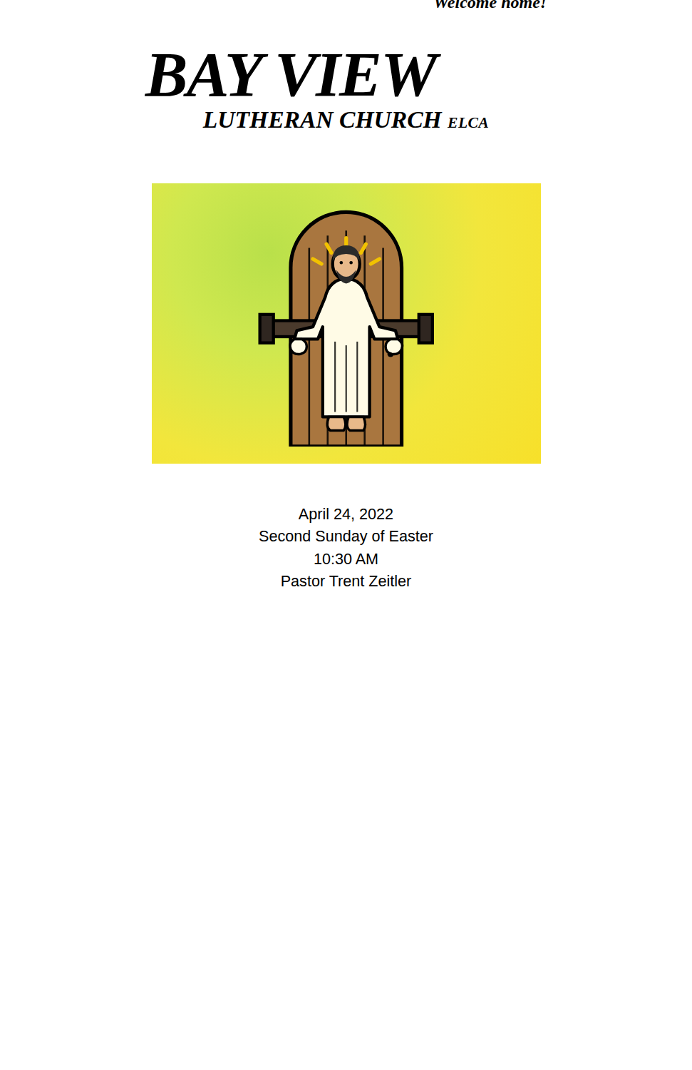BAY VIEWWelcome home! LUTHERAN CHURCH ELCA
Risen Christ standing before a wooden door Line-art illustration of Jesus in a white robe with arms outstretched, standing in front of an arched wooden door, a dark crossbeam behind him and rays of light around his head.
Risen Christ at the door
April 24, 2022
Second Sunday of Easter
10:30 AM
Pastor Trent Zeitler